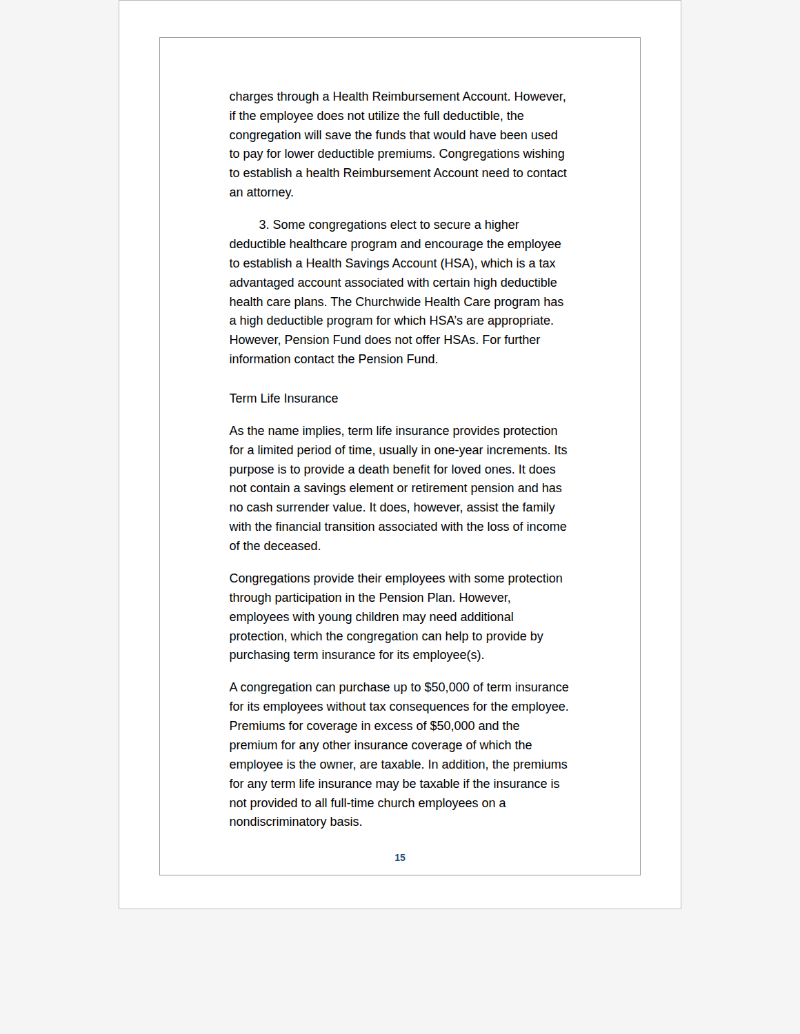charges through a Health Reimbursement Account. However, if the employee does not utilize the full deductible, the congregation will save the funds that would have been used to pay for lower deductible premiums. Congregations wishing to establish a health Reimbursement Account need to contact an attorney.
3. Some congregations elect to secure a higher deductible healthcare program and encourage the employee to establish a Health Savings Account (HSA), which is a tax advantaged account associated with certain high deductible health care plans. The Churchwide Health Care program has a high deductible program for which HSA’s are appropriate. However, Pension Fund does not offer HSAs. For further information contact the Pension Fund.
Term Life Insurance
As the name implies, term life insurance provides protection for a limited period of time, usually in one-year increments. Its purpose is to provide a death benefit for loved ones. It does not contain a savings element or retirement pension and has no cash surrender value. It does, however, assist the family with the financial transition associated with the loss of income of the deceased.
Congregations provide their employees with some protection through participation in the Pension Plan. However, employees with young children may need additional protection, which the congregation can help to provide by purchasing term insurance for its employee(s).
A congregation can purchase up to $50,000 of term insurance for its employees without tax consequences for the employee. Premiums for coverage in excess of $50,000 and the premium for any other insurance coverage of which the employee is the owner, are taxable. In addition, the premiums for any term life insurance may be taxable if the insurance is not provided to all full-time church employees on a nondiscriminatory basis.
15